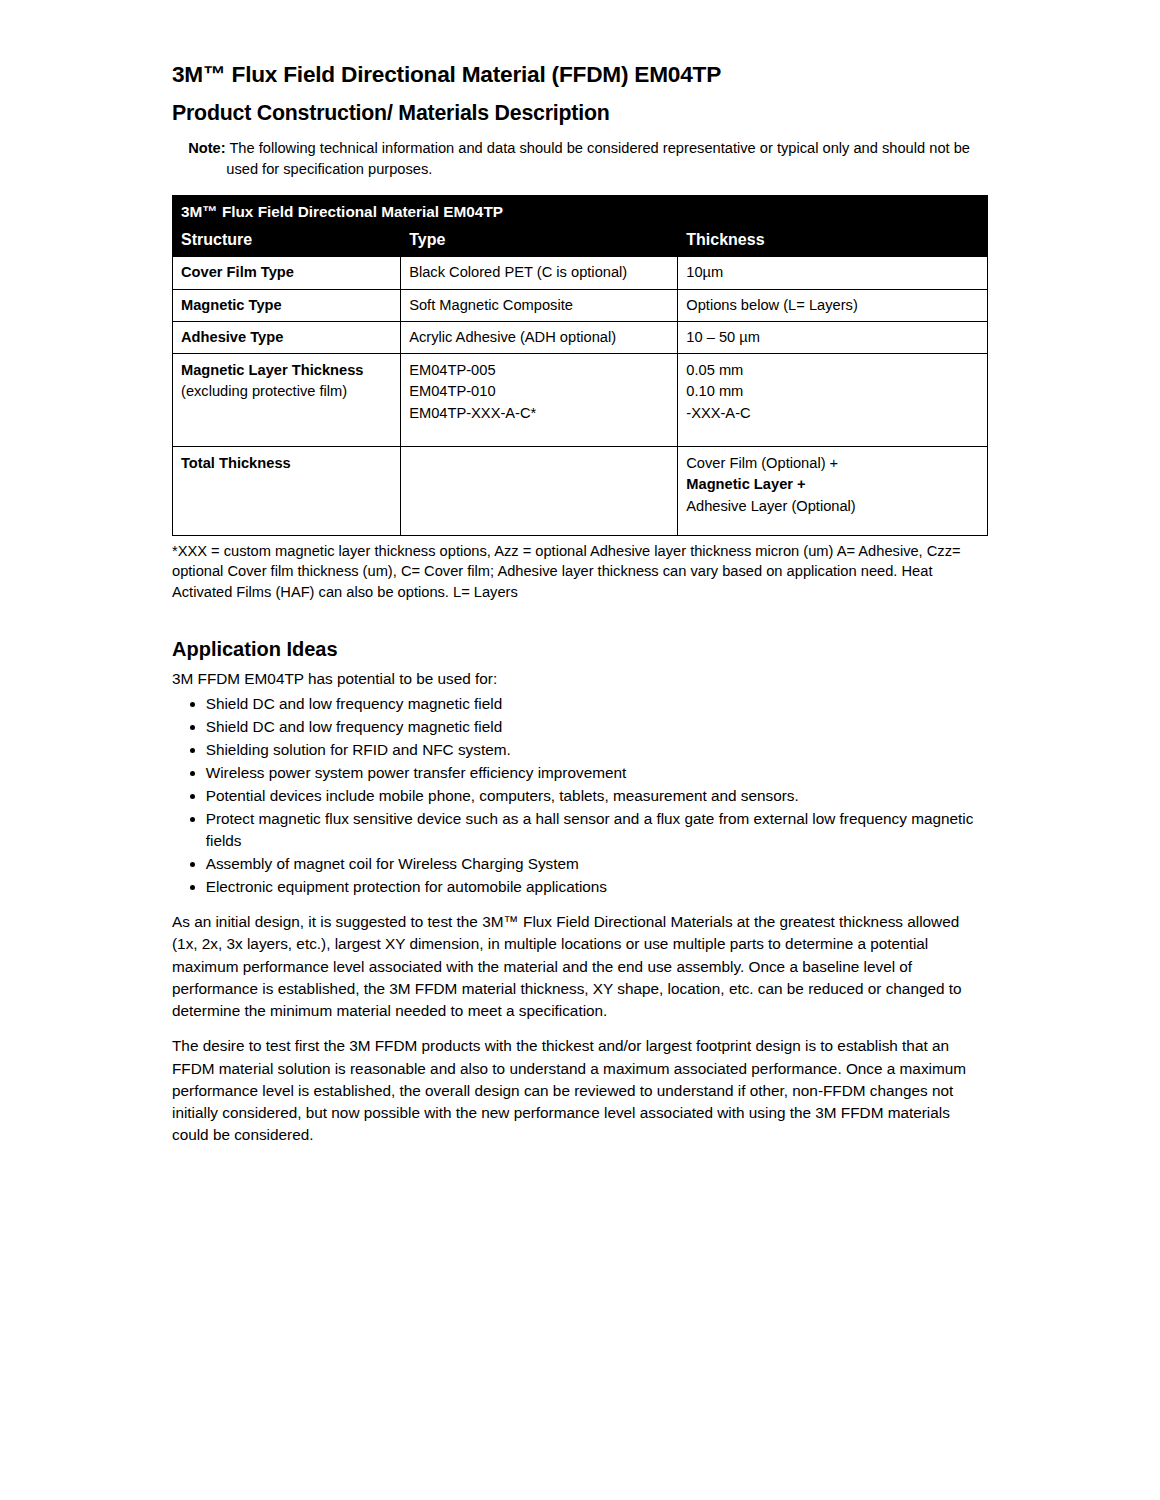3M™ Flux Field Directional Material (FFDM) EM04TP
Product Construction/ Materials Description
Note: The following technical information and data should be considered representative or typical only and should not be used for specification purposes.
| 3M™ Flux Field Directional Material EM04TP |
| --- |
| Structure | Type | Thickness |
| Cover Film Type | Black Colored PET (C is optional) | 10µm |
| Magnetic Type | Soft Magnetic Composite | Options below (L= Layers) |
| Adhesive Type | Acrylic Adhesive (ADH optional) | 10 – 50 µm |
| Magnetic Layer Thickness (excluding protective film) | EM04TP-005 EM04TP-010 EM04TP-XXX-A-C* | 0.05 mm 0.10 mm -XXX-A-C |
| Total Thickness | | Cover Film (Optional) + Magnetic Layer + Adhesive Layer (Optional) |
*XXX = custom magnetic layer thickness options, Azz = optional Adhesive layer thickness micron (um) A= Adhesive, Czz= optional Cover film thickness (um), C= Cover film; Adhesive layer thickness can vary based on application need. Heat Activated Films (HAF) can also be options. L= Layers
Application Ideas
3M FFDM EM04TP has potential to be used for:
Shield DC and low frequency magnetic field
Shield DC and low frequency magnetic field
Shielding solution for RFID and NFC system.
Wireless power system power transfer efficiency improvement
Potential devices include mobile phone, computers, tablets, measurement and sensors.
Protect magnetic flux sensitive device such as a hall sensor and a flux gate from external low frequency magnetic fields
Assembly of magnet coil for Wireless Charging System
Electronic equipment protection for automobile applications
As an initial design, it is suggested to test the 3M™ Flux Field Directional Materials at the greatest thickness allowed (1x, 2x, 3x layers, etc.), largest XY dimension, in multiple locations or use multiple parts to determine a potential maximum performance level associated with the material and the end use assembly. Once a baseline level of performance is established, the 3M FFDM material thickness, XY shape, location, etc. can be reduced or changed to determine the minimum material needed to meet a specification.
The desire to test first the 3M FFDM products with the thickest and/or largest footprint design is to establish that an FFDM material solution is reasonable and also to understand a maximum associated performance. Once a maximum performance level is established, the overall design can be reviewed to understand if other, non-FFDM changes not initially considered, but now possible with the new performance level associated with using the 3M FFDM materials could be considered.